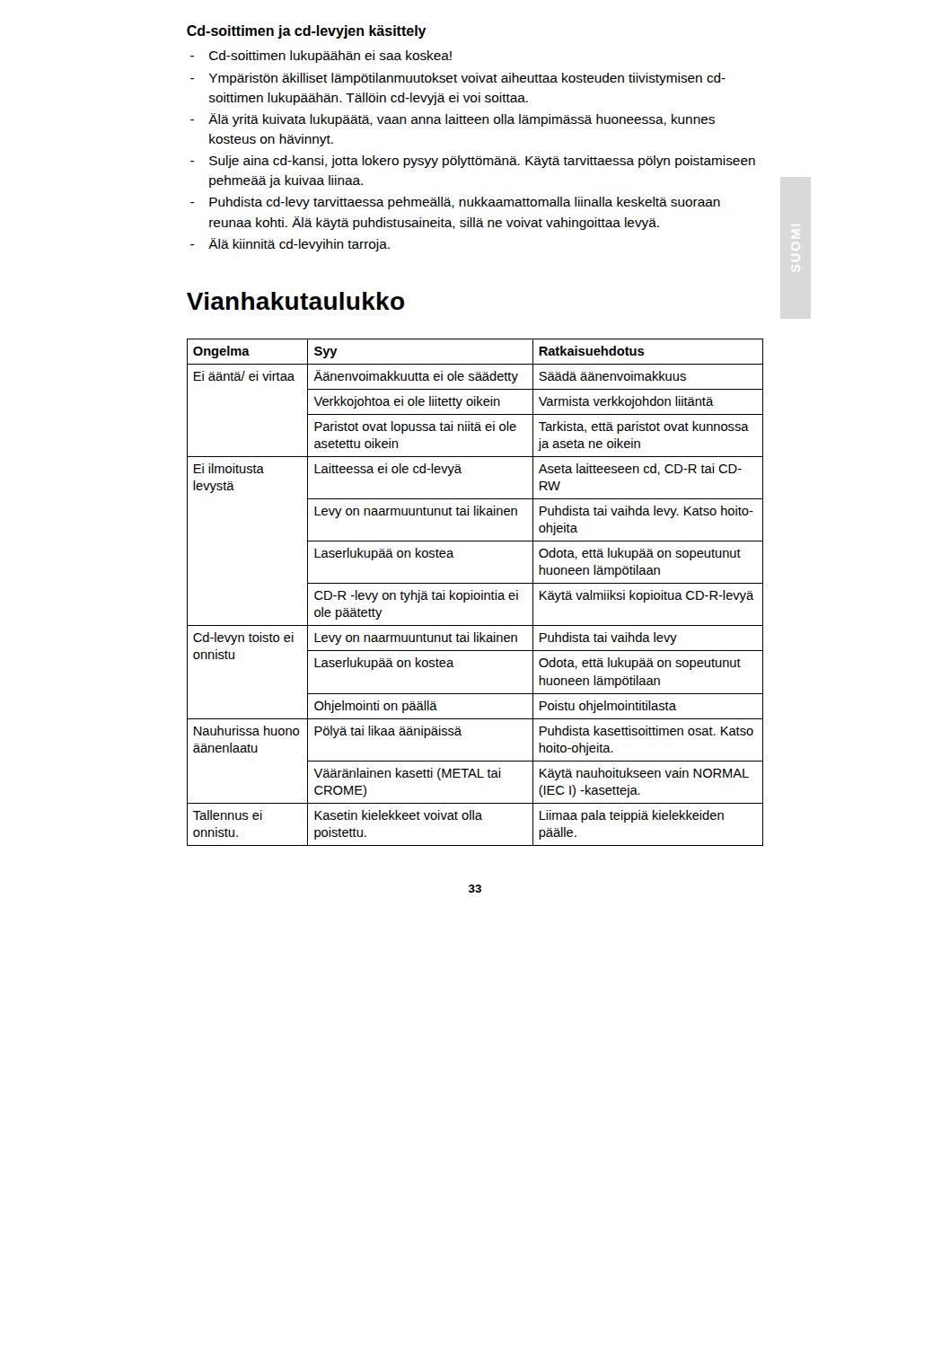SUOMI
Cd-soittimen ja cd-levyjen käsittely
Cd-soittimen lukupäähän ei saa koskea!
Ympäristön äkilliset lämpötilanmuutokset voivat aiheuttaa kosteuden tiivistymisen cd-soittimen lukupäähän. Tällöin cd-levyjä ei voi soittaa.
Älä yritä kuivata lukupäätä, vaan anna laitteen olla lämpimässä huoneessa, kunnes kosteus on hävinnyt.
Sulje aina cd-kansi, jotta lokero pysyy pölyttömänä. Käytä tarvittaessa pölyn poistamiseen pehmeää ja kuivaa liinaa.
Puhdista cd-levy tarvittaessa pehmeällä, nukkaamattomalla liinalla keskeltä suoraan reunaa kohti. Älä käytä puhdistusaineita, sillä ne voivat vahingoittaa levyä.
Älä kiinnitä cd-levyihin tarroja.
Vianhakutaulukko
| Ongelma | Syy | Ratkaisuehdotus |
| --- | --- | --- |
| Ei ääntä/ ei virtaa | Äänenvoimakkuutta ei ole säädetty | Säädä äänenvoimakkuus |
| Verkkojohtoa ei ole liitetty oikein | Varmista verkkojohdon liitäntä |
| Paristot ovat lopussa tai niitä ei ole asetettu oikein | Tarkista, että paristot ovat kunnossa ja aseta ne oikein |
| Ei ilmoitusta levystä | Laitteessa ei ole cd-levyä | Aseta laitteeseen cd, CD-R tai CD-RW |
| Levy on naarmuuntunut tai likainen | Puhdista tai vaihda levy. Katso hoito-ohjeita |
| Laserlukupää on kostea | Odota, että lukupää on sopeutunut huoneen lämpötilaan |
| CD-R -levy on tyhjä tai kopiointia ei ole päätetty | Käytä valmiiksi kopioitua CD-R-levyä |
| Cd-levyn toisto ei onnistu | Levy on naarmuuntunut tai likainen | Puhdista tai vaihda levy |
| Laserlukupää on kostea | Odota, että lukupää on sopeutunut huoneen lämpötilaan |
| Ohjelmointi on päällä | Poistu ohjelmointitilasta |
| Nauhurissa huono äänenlaatu | Pölyä tai likaa äänipäissä | Puhdista kasettisoittimen osat. Katso hoito-ohjeita. |
| Vääränlainen kasetti (METAL tai CROME) | Käytä nauhoitukseen vain NORMAL (IEC I) -kasetteja. |
| Tallennus ei onnistu. | Kasetin kielekkeet voivat olla poistettu. | Liimaa pala teippiä kielekkeiden päälle. |
33